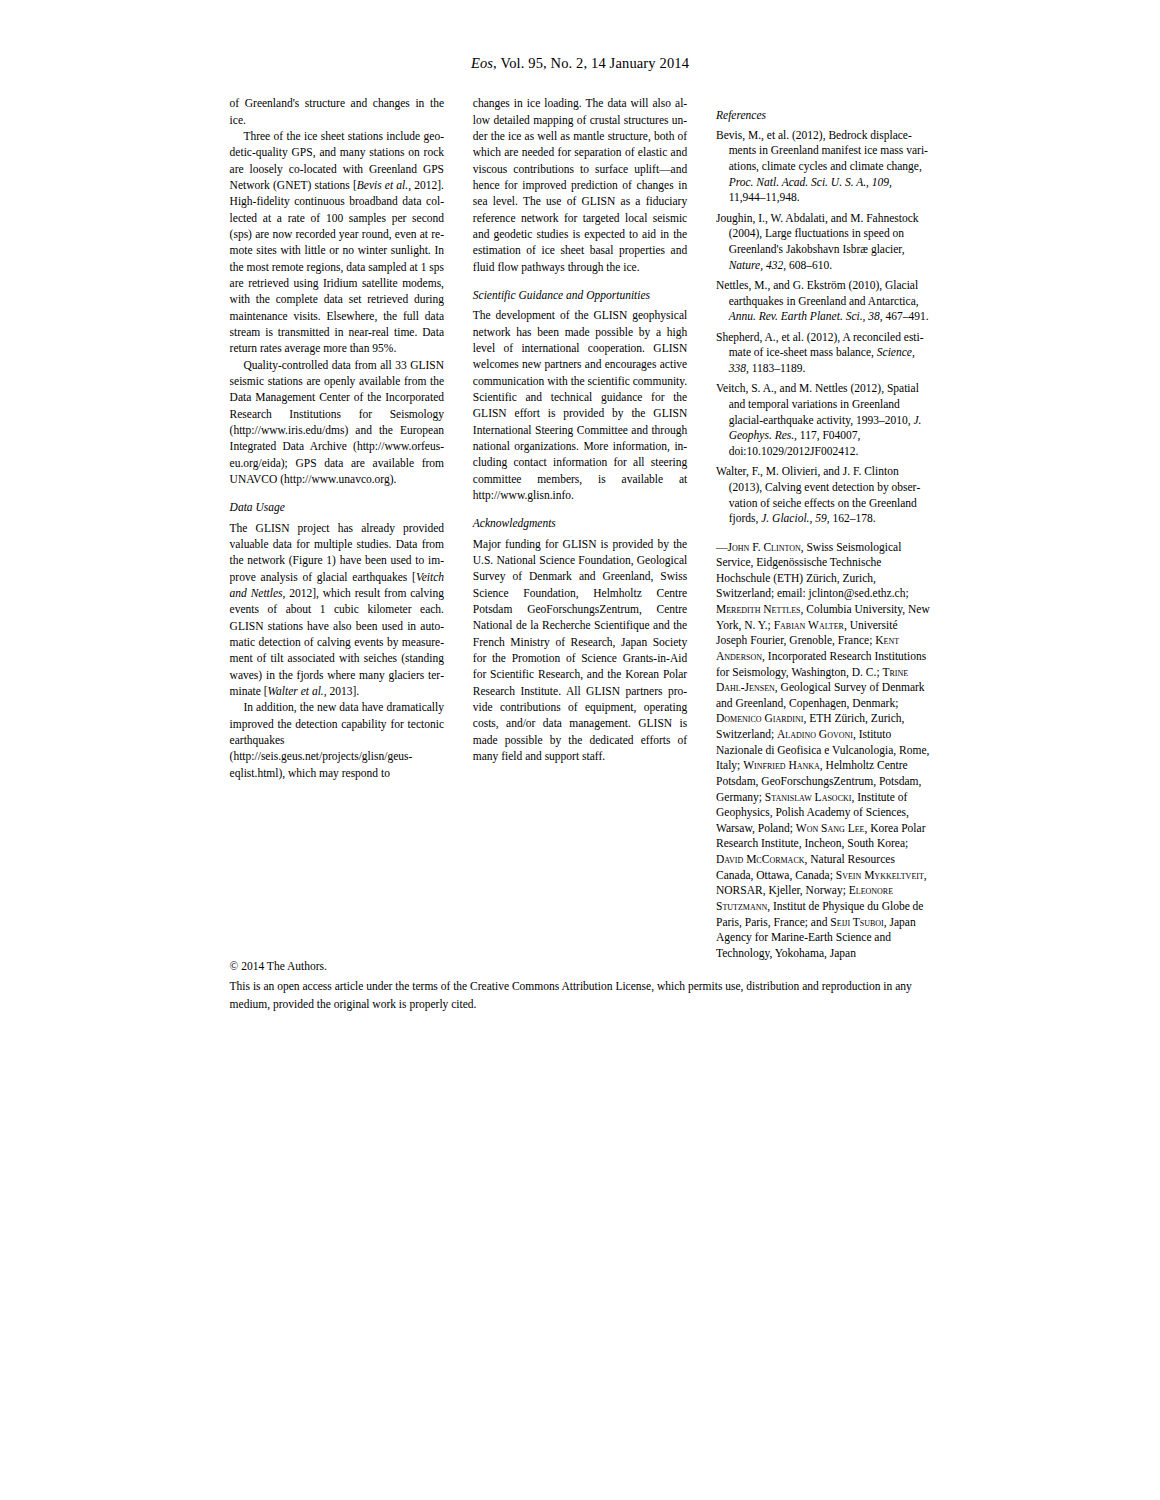Eos, Vol. 95, No. 2, 14 January 2014
of Greenland's structure and changes in the ice.
Three of the ice sheet stations include geodetic-quality GPS, and many stations on rock are loosely co-located with Greenland GPS Network (GNET) stations [Bevis et al., 2012]. High-fidelity continuous broadband data collected at a rate of 100 samples per second (sps) are now recorded year round, even at remote sites with little or no winter sunlight. In the most remote regions, data sampled at 1 sps are retrieved using Iridium satellite modems, with the complete data set retrieved during maintenance visits. Elsewhere, the full data stream is transmitted in near-real time. Data return rates average more than 95%.
Quality-controlled data from all 33 GLISN seismic stations are openly available from the Data Management Center of the Incorporated Research Institutions for Seismology (http://www.iris.edu/dms) and the European Integrated Data Archive (http://www.orfeus-eu.org/eida); GPS data are available from UNAVCO (http://www.unavco.org).
Data Usage
The GLISN project has already provided valuable data for multiple studies. Data from the network (Figure 1) have been used to improve analysis of glacial earthquakes [Veitch and Nettles, 2012], which result from calving events of about 1 cubic kilometer each. GLISN stations have also been used in automatic detection of calving events by measurement of tilt associated with seiches (standing waves) in the fjords where many glaciers terminate [Walter et al., 2013].
In addition, the new data have dramatically improved the detection capability for tectonic earthquakes (http://seis.geus.net/projects/glisn/geus-eqlist.html), which may respond to
changes in ice loading. The data will also allow detailed mapping of crustal structures under the ice as well as mantle structure, both of which are needed for separation of elastic and viscous contributions to surface uplift—and hence for improved prediction of changes in sea level. The use of GLISN as a fiduciary reference network for targeted local seismic and geodetic studies is expected to aid in the estimation of ice sheet basal properties and fluid flow pathways through the ice.
Scientific Guidance and Opportunities
The development of the GLISN geophysical network has been made possible by a high level of international cooperation. GLISN welcomes new partners and encourages active communication with the scientific community. Scientific and technical guidance for the GLISN effort is provided by the GLISN International Steering Committee and through national organizations. More information, including contact information for all steering committee members, is available at http://www.glisn.info.
Acknowledgments
Major funding for GLISN is provided by the U.S. National Science Foundation, Geological Survey of Denmark and Greenland, Swiss Science Foundation, Helmholtz Centre Potsdam GeoForschungsZentrum, Centre National de la Recherche Scientifique and the French Ministry of Research, Japan Society for the Promotion of Science Grants-in-Aid for Scientific Research, and the Korean Polar Research Institute. All GLISN partners provide contributions of equipment, operating costs, and/or data management. GLISN is made possible by the dedicated efforts of many field and support staff.
References
Bevis, M., et al. (2012), Bedrock displacements in Greenland manifest ice mass variations, climate cycles and climate change, Proc. Natl. Acad. Sci. U. S. A., 109, 11,944–11,948.
Joughin, I., W. Abdalati, and M. Fahnestock (2004), Large fluctuations in speed on Greenland's Jakobshavn Isbræ glacier, Nature, 432, 608–610.
Nettles, M., and G. Ekström (2010), Glacial earthquakes in Greenland and Antarctica, Annu. Rev. Earth Planet. Sci., 38, 467–491.
Shepherd, A., et al. (2012), A reconciled estimate of ice-sheet mass balance, Science, 338, 1183–1189.
Veitch, S. A., and M. Nettles (2012), Spatial and temporal variations in Greenland glacial-earthquake activity, 1993–2010, J. Geophys. Res., 117, F04007, doi:10.1029/2012JF002412.
Walter, F., M. Olivieri, and J. F. Clinton (2013), Calving event detection by observation of seiche effects on the Greenland fjords, J. Glaciol., 59, 162–178.
—John F. Clinton, Swiss Seismological Service, Eidgenössische Technische Hochschule (ETH) Zürich, Zurich, Switzerland; email: jclinton@sed.ethz.ch; Meredith Nettles, Columbia University, New York, N. Y.; Fabian Walter, Université Joseph Fourier, Grenoble, France; Kent Anderson, Incorporated Research Institutions for Seismology, Washington, D. C.; Trine Dahl-Jensen, Geological Survey of Denmark and Greenland, Copenhagen, Denmark; Domenico Giardini, ETH Zürich, Zurich, Switzerland; Aladino Govoni, Istituto Nazionale di Geofisica e Vulcanologia, Rome, Italy; Winfried Hanka, Helmholtz Centre Potsdam, GeoForschungsZentrum, Potsdam, Germany; Stanislaw Lasocki, Institute of Geophysics, Polish Academy of Sciences, Warsaw, Poland; Won Sang Lee, Korea Polar Research Institute, Incheon, South Korea; David McCormack, Natural Resources Canada, Ottawa, Canada; Svein Mykkeltveit, NORSAR, Kjeller, Norway; Eleonore Stutzmann, Institut de Physique du Globe de Paris, Paris, France; and Seiji Tsuboi, Japan Agency for Marine-Earth Science and Technology, Yokohama, Japan
© 2014 The Authors.
This is an open access article under the terms of the Creative Commons Attribution License, which permits use, distribution and reproduction in any medium, provided the original work is properly cited.